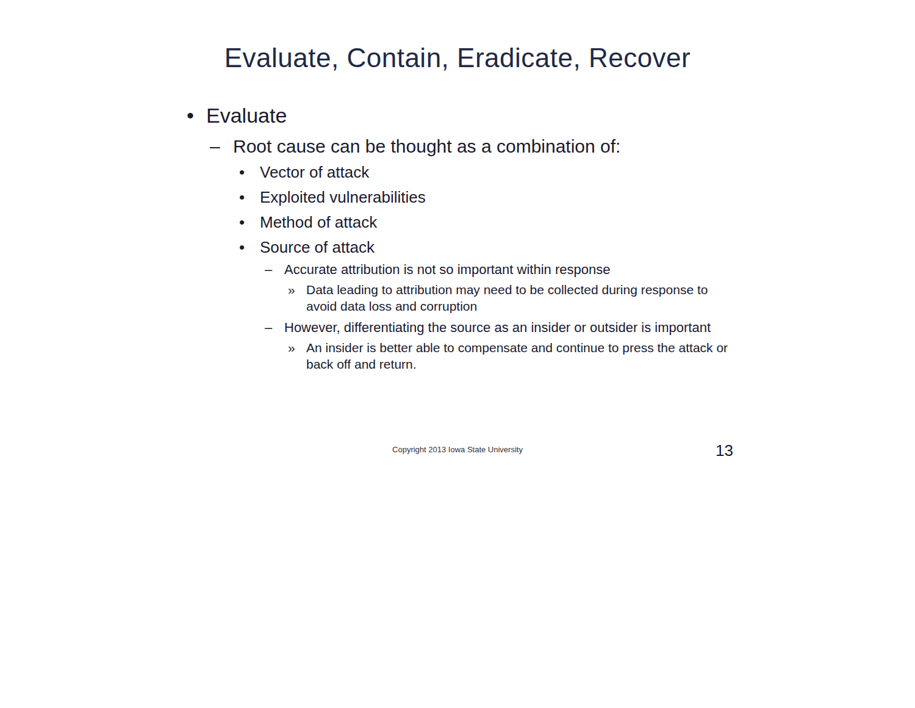Evaluate, Contain, Eradicate, Recover
Evaluate
Root cause can be thought as a combination of:
Vector of attack
Exploited vulnerabilities
Method of attack
Source of attack
Accurate attribution is not so important within response
Data leading to attribution may need to be collected during response to avoid data loss and corruption
However, differentiating the source as an insider or outsider is important
An insider is better able to compensate and continue to press the attack or back off and return.
Copyright 2013 Iowa State University
13